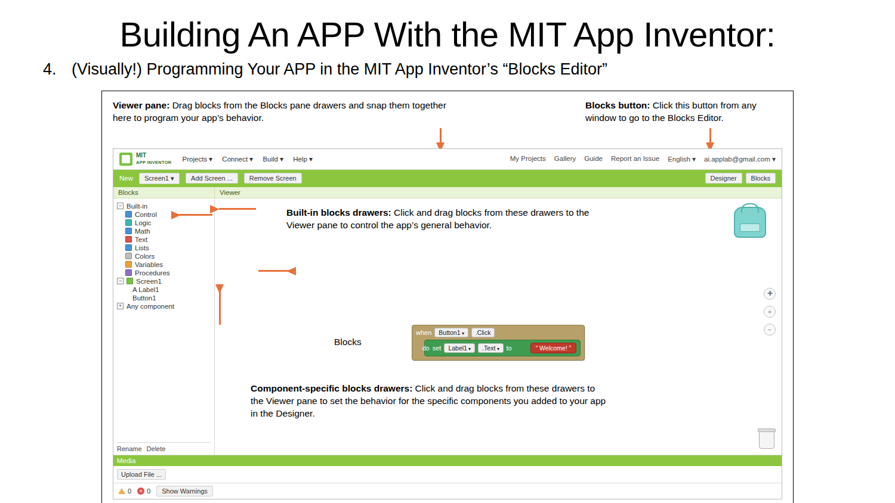Building An APP With the MIT App Inventor:
4. (Visually!) Programming Your APP in the MIT App Inventor’s “Blocks Editor”
Viewer pane: Drag blocks from the Blocks pane drawers and snap them together here to program your app’s behavior.
Blocks button: Click this button from any window to go to the Blocks Editor.
MIT
APP INVENTOR
Projects ▾ Connect ▾ Build ▾ Help ▾
My Projects Gallery Guide Report an Issue English ▾ ai.applab@gmail.com ▾
New Screen1 ▾ Add Screen ... Remove Screen Designer Blocks
Blocks
Viewer
− Built-in
Control
Logic
Math
Text
Lists
Colors
Variables
Procedures
− Screen1
A Label1
Button1
+ Any component
Rename Delete
Built-in blocks drawers: Click and drag blocks from these drawers to the Viewer pane to control the app’s general behavior.
Blocks
when Button1 .Click
do set Label1 .Text to “ Welcome! ”
Component-specific blocks drawers: Click and drag blocks from these drawers to the Viewer pane to set the behavior for the specific components you added to your app in the Designer.
✚
+
−
Media
Upload File ...
0 × 0 Show Warnings